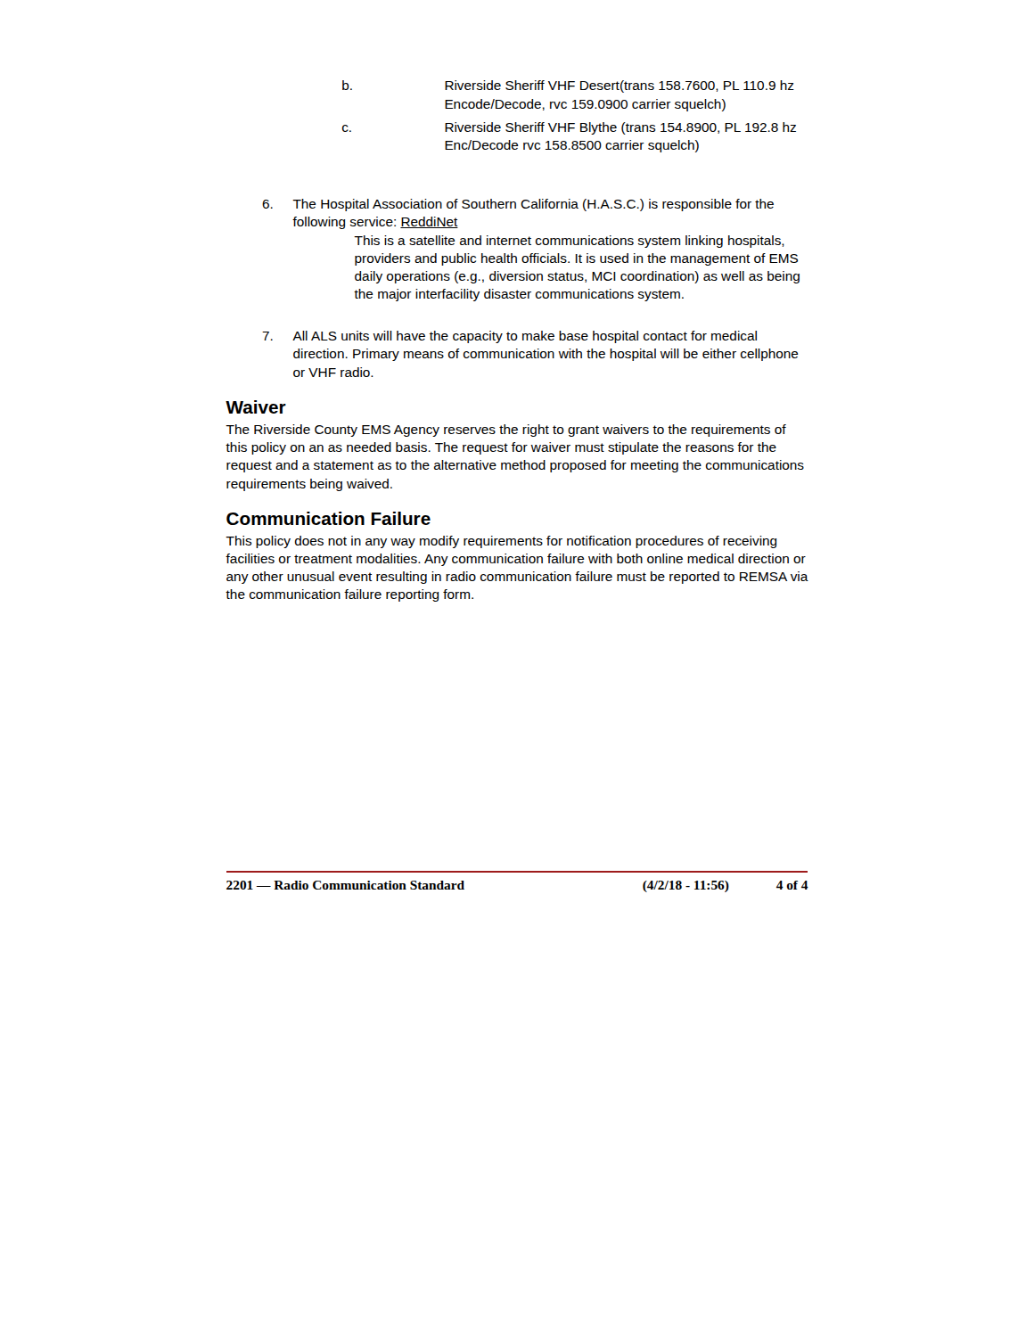b. Riverside Sheriff VHF Desert(trans 158.7600, PL 110.9 hz Encode/Decode, rvc 159.0900 carrier squelch)
c. Riverside Sheriff VHF Blythe (trans 154.8900, PL 192.8 hz Enc/Decode rvc 158.8500 carrier squelch)
6. The Hospital Association of Southern California (H.A.S.C.) is responsible for the following service: ReddiNet
This is a satellite and internet communications system linking hospitals, providers and public health officials. It is used in the management of EMS daily operations (e.g., diversion status, MCI coordination) as well as being the major interfacility disaster communications system.
7. All ALS units will have the capacity to make base hospital contact for medical direction. Primary means of communication with the hospital will be either cellphone or VHF radio.
Waiver
The Riverside County EMS Agency reserves the right to grant waivers to the requirements of this policy on an as needed basis. The request for waiver must stipulate the reasons for the request and a statement as to the alternative method proposed for meeting the communications requirements being waived.
Communication Failure
This policy does not in any way modify requirements for notification procedures of receiving facilities or treatment modalities. Any communication failure with both online medical direction or any other unusual event resulting in radio communication failure must be reported to REMSA via the communication failure reporting form.
2201 — Radio Communication Standard
(4/2/18 - 11:56)
4 of 4